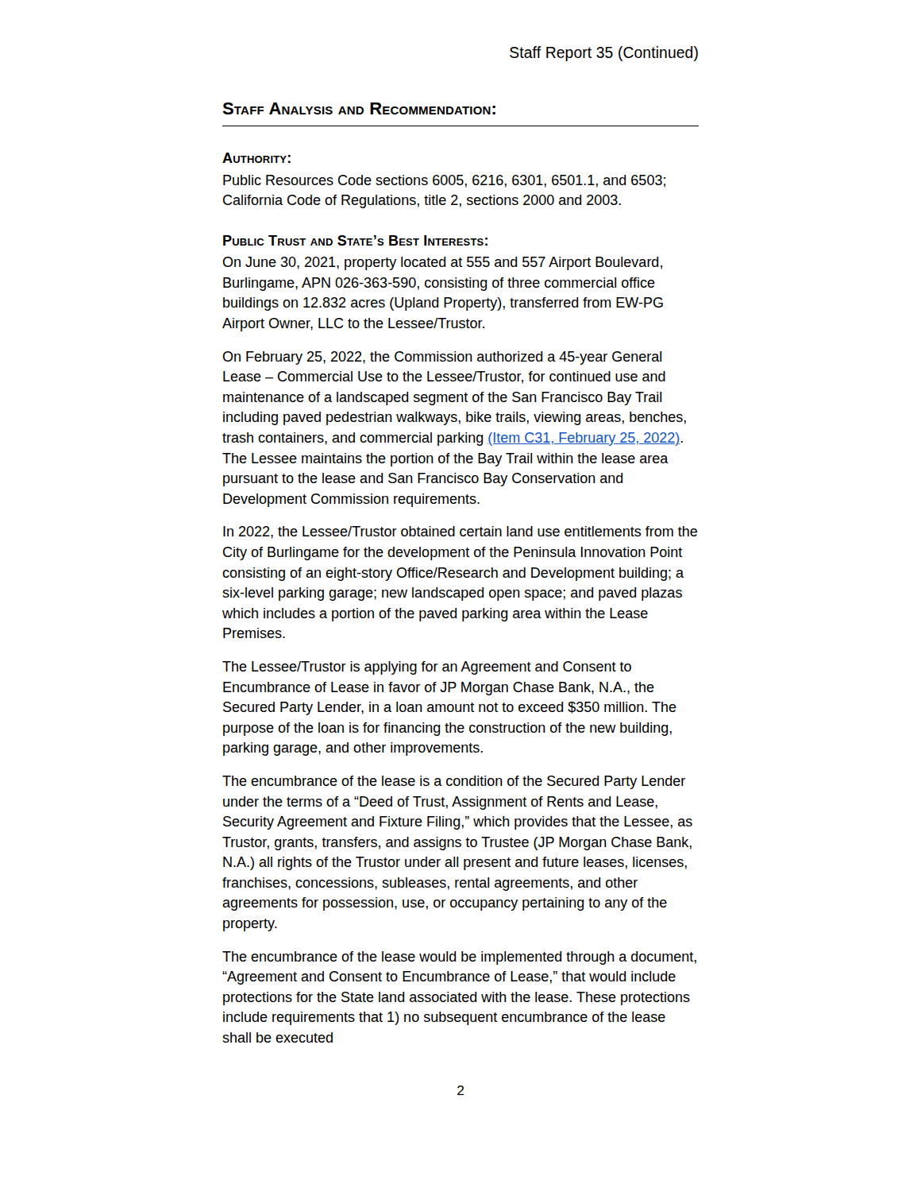Staff Report 35 (Continued)
Staff Analysis and Recommendation:
Authority:
Public Resources Code sections 6005, 6216, 6301, 6501.1, and 6503; California Code of Regulations, title 2, sections 2000 and 2003.
Public Trust and State’s Best Interests:
On June 30, 2021, property located at 555 and 557 Airport Boulevard, Burlingame, APN 026-363-590, consisting of three commercial office buildings on 12.832 acres (Upland Property), transferred from EW-PG Airport Owner, LLC to the Lessee/Trustor.
On February 25, 2022, the Commission authorized a 45-year General Lease – Commercial Use to the Lessee/Trustor, for continued use and maintenance of a landscaped segment of the San Francisco Bay Trail including paved pedestrian walkways, bike trails, viewing areas, benches, trash containers, and commercial parking (Item C31, February 25, 2022). The Lessee maintains the portion of the Bay Trail within the lease area pursuant to the lease and San Francisco Bay Conservation and Development Commission requirements.
In 2022, the Lessee/Trustor obtained certain land use entitlements from the City of Burlingame for the development of the Peninsula Innovation Point consisting of an eight-story Office/Research and Development building; a six-level parking garage; new landscaped open space; and paved plazas which includes a portion of the paved parking area within the Lease Premises.
The Lessee/Trustor is applying for an Agreement and Consent to Encumbrance of Lease in favor of JP Morgan Chase Bank, N.A., the Secured Party Lender, in a loan amount not to exceed $350 million. The purpose of the loan is for financing the construction of the new building, parking garage, and other improvements.
The encumbrance of the lease is a condition of the Secured Party Lender under the terms of a “Deed of Trust, Assignment of Rents and Lease, Security Agreement and Fixture Filing,” which provides that the Lessee, as Trustor, grants, transfers, and assigns to Trustee (JP Morgan Chase Bank, N.A.) all rights of the Trustor under all present and future leases, licenses, franchises, concessions, subleases, rental agreements, and other agreements for possession, use, or occupancy pertaining to any of the property.
The encumbrance of the lease would be implemented through a document, “Agreement and Consent to Encumbrance of Lease,” that would include protections for the State land associated with the lease. These protections include requirements that 1) no subsequent encumbrance of the lease shall be executed
2